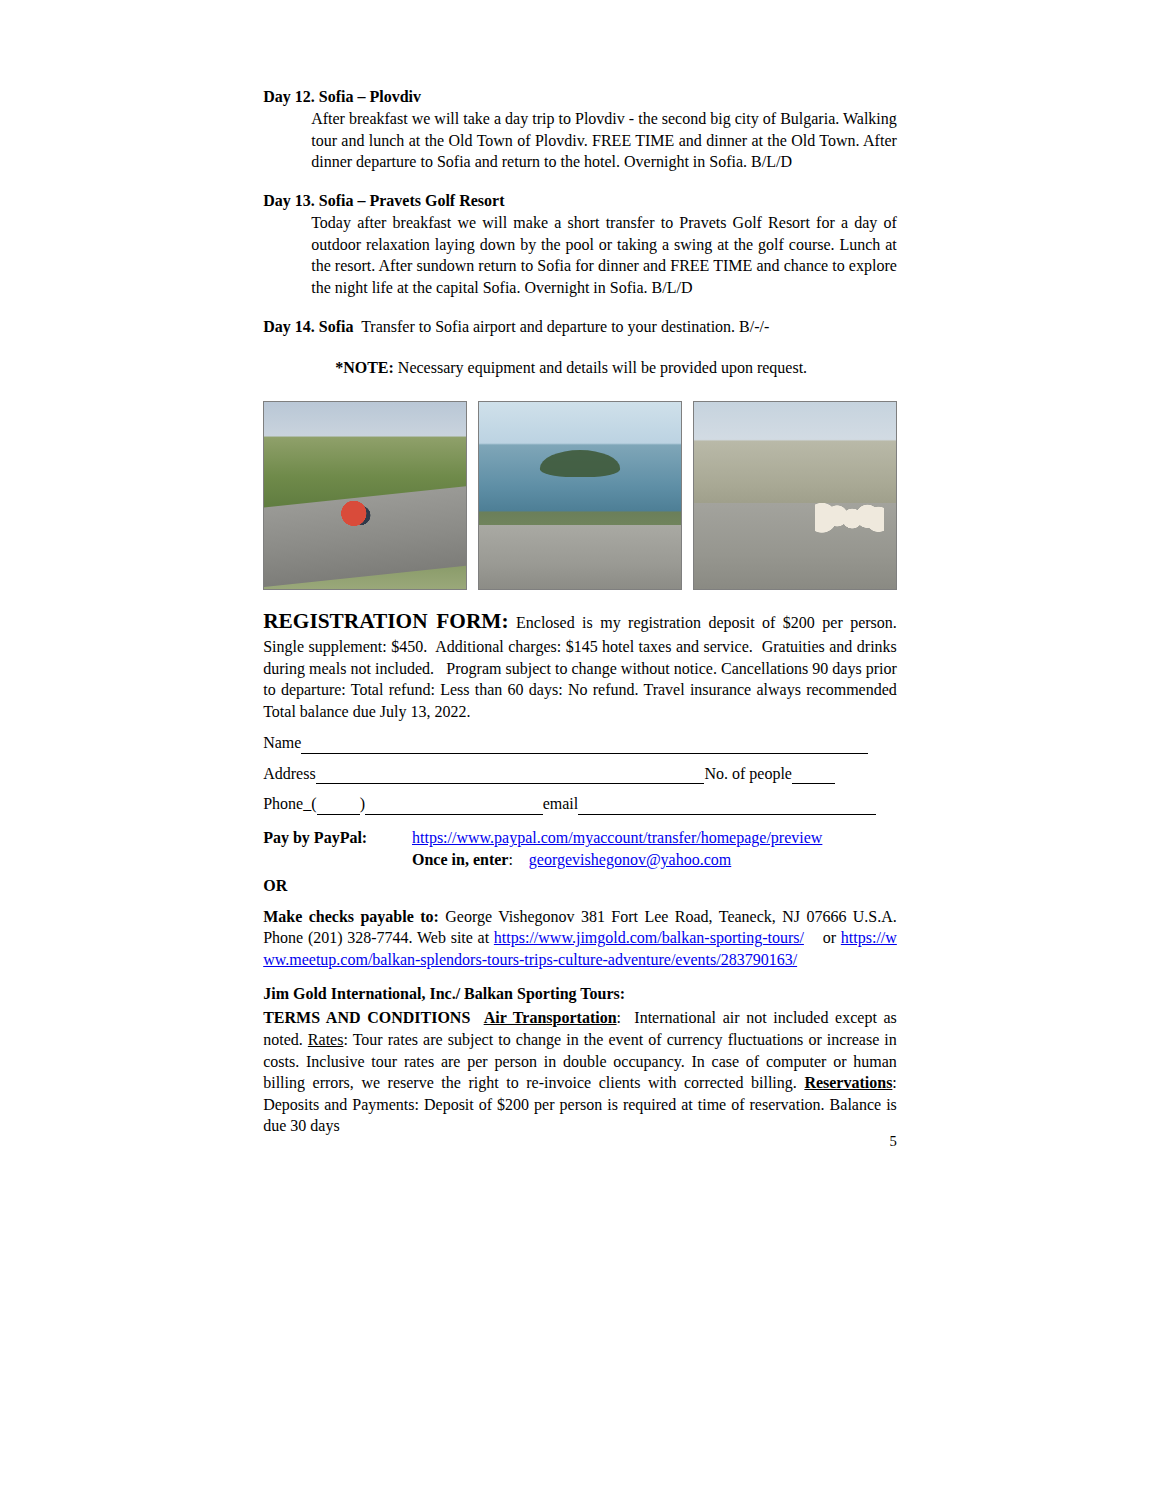Day 12. Sofia – Plovdiv
After breakfast we will take a day trip to Plovdiv - the second big city of Bulgaria. Walking tour and lunch at the Old Town of Plovdiv. FREE TIME and dinner at the Old Town. After dinner departure to Sofia and return to the hotel. Overnight in Sofia. B/L/D
Day 13. Sofia – Pravets Golf Resort
Today after breakfast we will make a short transfer to Pravets Golf Resort for a day of outdoor relaxation laying down by the pool or taking a swing at the golf course. Lunch at the resort. After sundown return to Sofia for dinner and FREE TIME and chance to explore the night life at the capital Sofia. Overnight in Sofia. B/L/D
Day 14. Sofia Transfer to Sofia airport and departure to your destination. B/-/-
*NOTE: Necessary equipment and details will be provided upon request.
REGISTRATION FORM:
Enclosed is my registration deposit of $200 per person. Single supplement: $450. Additional charges: $145 hotel taxes and service. Gratuities and drinks during meals not included. Program subject to change without notice. Cancellations 90 days prior to departure: Total refund: Less than 60 days: No refund. Travel insurance always recommended Total balance due July 13, 2022.
Name
Address No. of people
Phone_( ) email
Pay by PayPal: https://www.paypal.com/myaccount/transfer/homepage/preview
Once in, enter: georgevishegonov@yahoo.com
OR
Make checks payable to: George Vishegonov 381 Fort Lee Road, Teaneck, NJ 07666 U.S.A. Phone (201) 328-7744. Web site at https://www.jimgold.com/balkan-sporting-tours/ or https://www.meetup.com/balkan-splendors-tours-trips-culture-adventure/events/283790163/
Jim Gold International, Inc./ Balkan Sporting Tours:
TERMS AND CONDITIONS Air Transportation: International air not included except as noted. Rates: Tour rates are subject to change in the event of currency fluctuations or increase in costs. Inclusive tour rates are per person in double occupancy. In case of computer or human billing errors, we reserve the right to re-invoice clients with corrected billing. Reservations: Deposits and Payments: Deposit of $200 per person is required at time of reservation. Balance is due 30 days
5